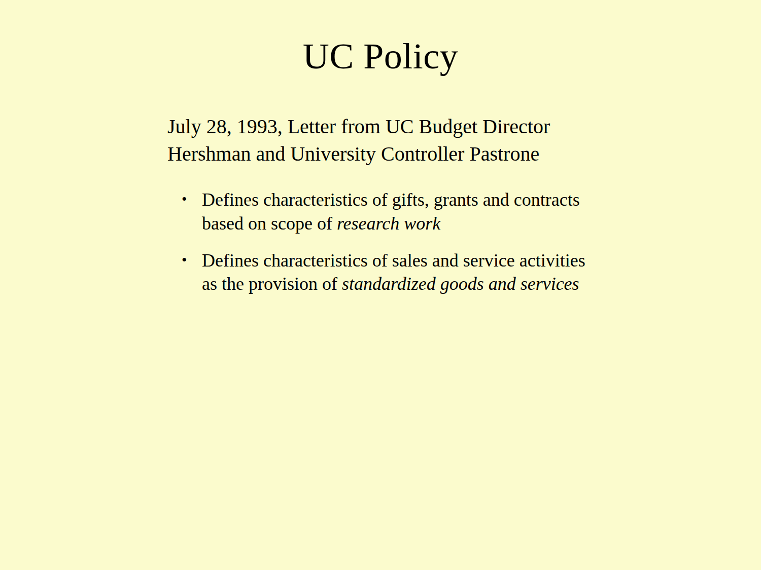UC Policy
July 28, 1993, Letter from UC Budget Director Hershman and University Controller Pastrone
Defines characteristics of gifts, grants and contracts based on scope of research work
Defines characteristics of sales and service activities as the provision of standardized goods and services